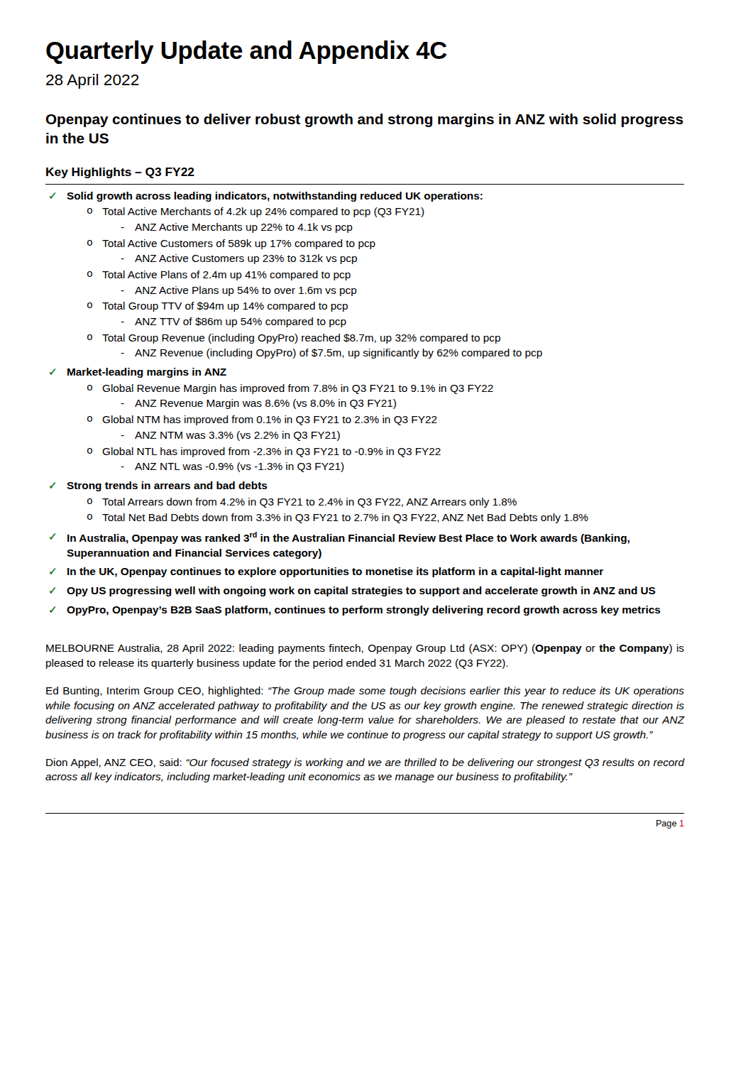Quarterly Update and Appendix 4C
28 April 2022
Openpay continues to deliver robust growth and strong margins in ANZ with solid progress in the US
Key Highlights – Q3 FY22
Solid growth across leading indicators, notwithstanding reduced UK operations:
Total Active Merchants of 4.2k up 24% compared to pcp (Q3 FY21)
ANZ Active Merchants up 22% to 4.1k vs pcp
Total Active Customers of 589k up 17% compared to pcp
ANZ Active Customers up 23% to 312k vs pcp
Total Active Plans of 2.4m up 41% compared to pcp
ANZ Active Plans up 54% to over 1.6m vs pcp
Total Group TTV of $94m up 14% compared to pcp
ANZ TTV of $86m up 54% compared to pcp
Total Group Revenue (including OpyPro) reached $8.7m, up 32% compared to pcp
ANZ Revenue (including OpyPro) of $7.5m, up significantly by 62% compared to pcp
Market-leading margins in ANZ
Global Revenue Margin has improved from 7.8% in Q3 FY21 to 9.1% in Q3 FY22
ANZ Revenue Margin was 8.6% (vs 8.0% in Q3 FY21)
Global NTM has improved from 0.1% in Q3 FY21 to 2.3% in Q3 FY22
ANZ NTM was 3.3% (vs 2.2% in Q3 FY21)
Global NTL has improved from -2.3% in Q3 FY21 to -0.9% in Q3 FY22
ANZ NTL was -0.9% (vs -1.3% in Q3 FY21)
Strong trends in arrears and bad debts
Total Arrears down from 4.2% in Q3 FY21 to 2.4% in Q3 FY22, ANZ Arrears only 1.8%
Total Net Bad Debts down from 3.3% in Q3 FY21 to 2.7% in Q3 FY22, ANZ Net Bad Debts only 1.8%
In Australia, Openpay was ranked 3rd in the Australian Financial Review Best Place to Work awards (Banking, Superannuation and Financial Services category)
In the UK, Openpay continues to explore opportunities to monetise its platform in a capital-light manner
Opy US progressing well with ongoing work on capital strategies to support and accelerate growth in ANZ and US
OpyPro, Openpay’s B2B SaaS platform, continues to perform strongly delivering record growth across key metrics
MELBOURNE Australia, 28 April 2022: leading payments fintech, Openpay Group Ltd (ASX: OPY) (Openpay or the Company) is pleased to release its quarterly business update for the period ended 31 March 2022 (Q3 FY22).
Ed Bunting, Interim Group CEO, highlighted: “The Group made some tough decisions earlier this year to reduce its UK operations while focusing on ANZ accelerated pathway to profitability and the US as our key growth engine. The renewed strategic direction is delivering strong financial performance and will create long-term value for shareholders. We are pleased to restate that our ANZ business is on track for profitability within 15 months, while we continue to progress our capital strategy to support US growth.”
Dion Appel, ANZ CEO, said: “Our focused strategy is working and we are thrilled to be delivering our strongest Q3 results on record across all key indicators, including market-leading unit economics as we manage our business to profitability.”
Page 1